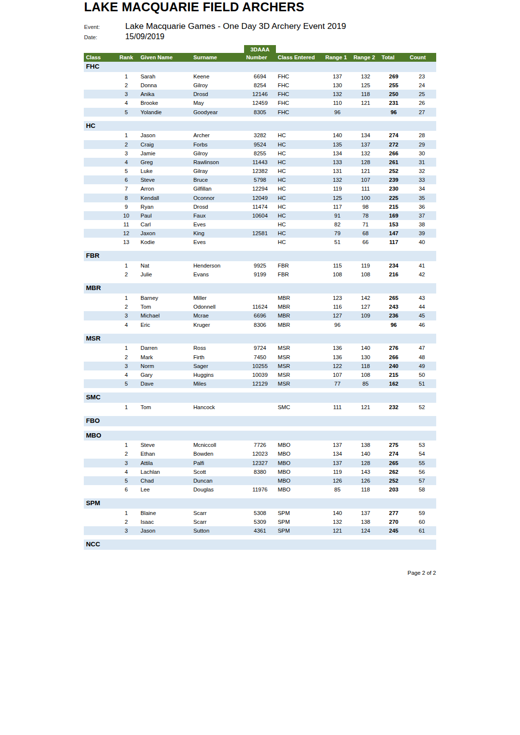LAKE MACQUARIE FIELD ARCHERS
| Event: | Lake Macquarie Games - One Day 3D Archery Event 2019 |
| Date: | 15/09/2019 |
| | | | | 3DAAA | | | | | |
| --- | --- | --- | --- | --- | --- | --- | --- | --- | --- |
| Class | Rank | Given Name | Surname | Number | Class Entered | Range 1 | Range 2 | Total | Count |
| FHC |
| | 1 | Sarah | Keene | 6694 | FHC | 137 | 132 | 269 | 23 |
| | 2 | Donna | Gilroy | 8254 | FHC | 130 | 125 | 255 | 24 |
| | 3 | Anika | Drosd | 12146 | FHC | 132 | 118 | 250 | 25 |
| | 4 | Brooke | May | 12459 | FHC | 110 | 121 | 231 | 26 |
| | 5 | Yolandie | Goodyear | 8305 | FHC | 96 | | 96 | 27 |
| HC |
| | 1 | Jason | Archer | 3282 | HC | 140 | 134 | 274 | 28 |
| | 2 | Craig | Forbs | 9524 | HC | 135 | 137 | 272 | 29 |
| | 3 | Jamie | Gilroy | 8255 | HC | 134 | 132 | 266 | 30 |
| | 4 | Greg | Rawlinson | 11443 | HC | 133 | 128 | 261 | 31 |
| | 5 | Luke | Gilray | 12382 | HC | 131 | 121 | 252 | 32 |
| | 6 | Steve | Bruce | 5798 | HC | 132 | 107 | 239 | 33 |
| | 7 | Arron | Gilfillan | 12294 | HC | 119 | 111 | 230 | 34 |
| | 8 | Kendall | Oconnor | 12049 | HC | 125 | 100 | 225 | 35 |
| | 9 | Ryan | Drosd | 11474 | HC | 117 | 98 | 215 | 36 |
| | 10 | Paul | Faux | 10604 | HC | 91 | 78 | 169 | 37 |
| | 11 | Carl | Eves | | HC | 82 | 71 | 153 | 38 |
| | 12 | Jaxon | King | 12581 | HC | 79 | 68 | 147 | 39 |
| | 13 | Kodie | Eves | | HC | 51 | 66 | 117 | 40 |
| FBR |
| | 1 | Nat | Henderson | 9925 | FBR | 115 | 119 | 234 | 41 |
| | 2 | Julie | Evans | 9199 | FBR | 108 | 108 | 216 | 42 |
| MBR |
| | 1 | Barney | Miller | | MBR | 123 | 142 | 265 | 43 |
| | 2 | Tom | Odonnell | 11624 | MBR | 116 | 127 | 243 | 44 |
| | 3 | Michael | Mcrae | 6696 | MBR | 127 | 109 | 236 | 45 |
| | 4 | Eric | Kruger | 8306 | MBR | 96 | | 96 | 46 |
| MSR |
| | 1 | Darren | Ross | 9724 | MSR | 136 | 140 | 276 | 47 |
| | 2 | Mark | Firth | 7450 | MSR | 136 | 130 | 266 | 48 |
| | 3 | Norm | Sager | 10255 | MSR | 122 | 118 | 240 | 49 |
| | 4 | Gary | Huggins | 10039 | MSR | 107 | 108 | 215 | 50 |
| | 5 | Dave | Miles | 12129 | MSR | 77 | 85 | 162 | 51 |
| SMC |
| | 1 | Tom | Hancock | | SMC | 111 | 121 | 232 | 52 |
| FBO |
| MBO |
| | 1 | Steve | Mcniccoll | 7726 | MBO | 137 | 138 | 275 | 53 |
| | 2 | Ethan | Bowden | 12023 | MBO | 134 | 140 | 274 | 54 |
| | 3 | Attila | Palfi | 12327 | MBO | 137 | 128 | 265 | 55 |
| | 4 | Lachlan | Scott | 8380 | MBO | 119 | 143 | 262 | 56 |
| | 5 | Chad | Duncan | | MBO | 126 | 126 | 252 | 57 |
| | 6 | Lee | Douglas | 11976 | MBO | 85 | 118 | 203 | 58 |
| SPM |
| | 1 | Blaine | Scarr | 5308 | SPM | 140 | 137 | 277 | 59 |
| | 2 | Isaac | Scarr | 5309 | SPM | 132 | 138 | 270 | 60 |
| | 3 | Jason | Sutton | 4361 | SPM | 121 | 124 | 245 | 61 |
| NCC |
Page 2 of 2